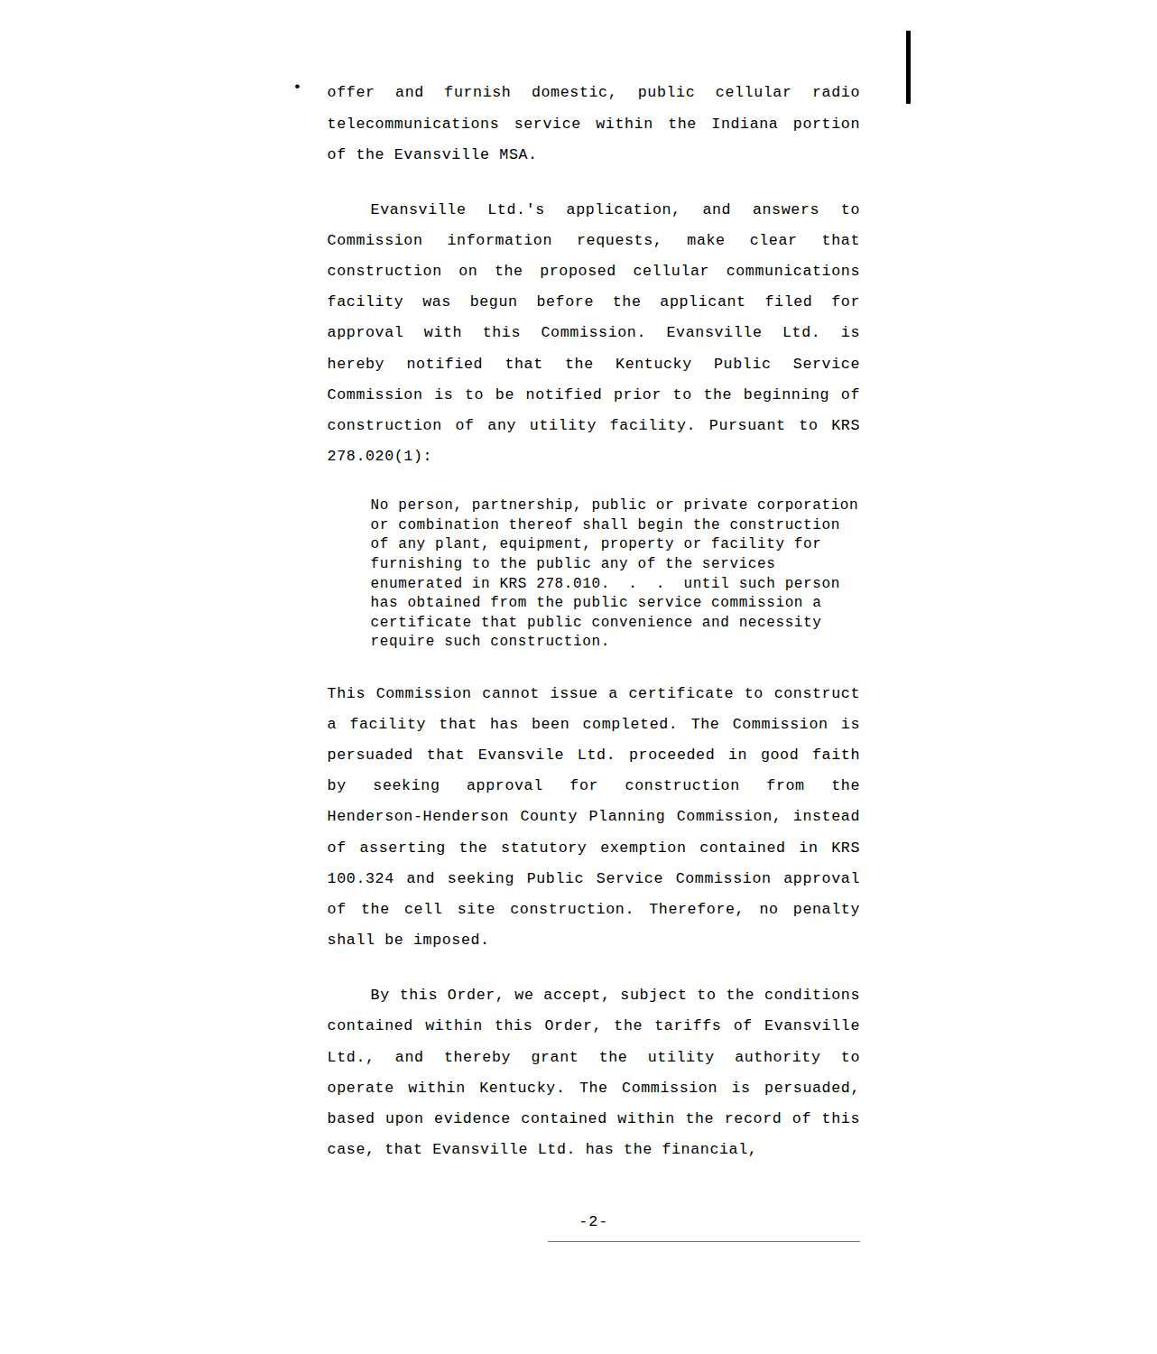•
offer and furnish domestic, public cellular radio telecommunications service within the Indiana portion of the Evansville MSA.
Evansville Ltd.'s application, and answers to Commission information requests, make clear that construction on the proposed cellular communications facility was begun before the applicant filed for approval with this Commission. Evansville Ltd. is hereby notified that the Kentucky Public Service Commission is to be notified prior to the beginning of construction of any utility facility. Pursuant to KRS 278.020(1):
No person, partnership, public or private corporation or combination thereof shall begin the construction of any plant, equipment, property or facility for furnishing to the public any of the services enumerated in KRS 278.010. . . until such person has obtained from the public service commission a certificate that public convenience and necessity require such construction.
This Commission cannot issue a certificate to construct a facility that has been completed. The Commission is persuaded that Evansvile Ltd. proceeded in good faith by seeking approval for construction from the Henderson-Henderson County Planning Commission, instead of asserting the statutory exemption contained in KRS 100.324 and seeking Public Service Commission approval of the cell site construction. Therefore, no penalty shall be imposed.
By this Order, we accept, subject to the conditions contained within this Order, the tariffs of Evansville Ltd., and thereby grant the utility authority to operate within Kentucky. The Commission is persuaded, based upon evidence contained within the record of this case, that Evansville Ltd. has the financial,
-2-